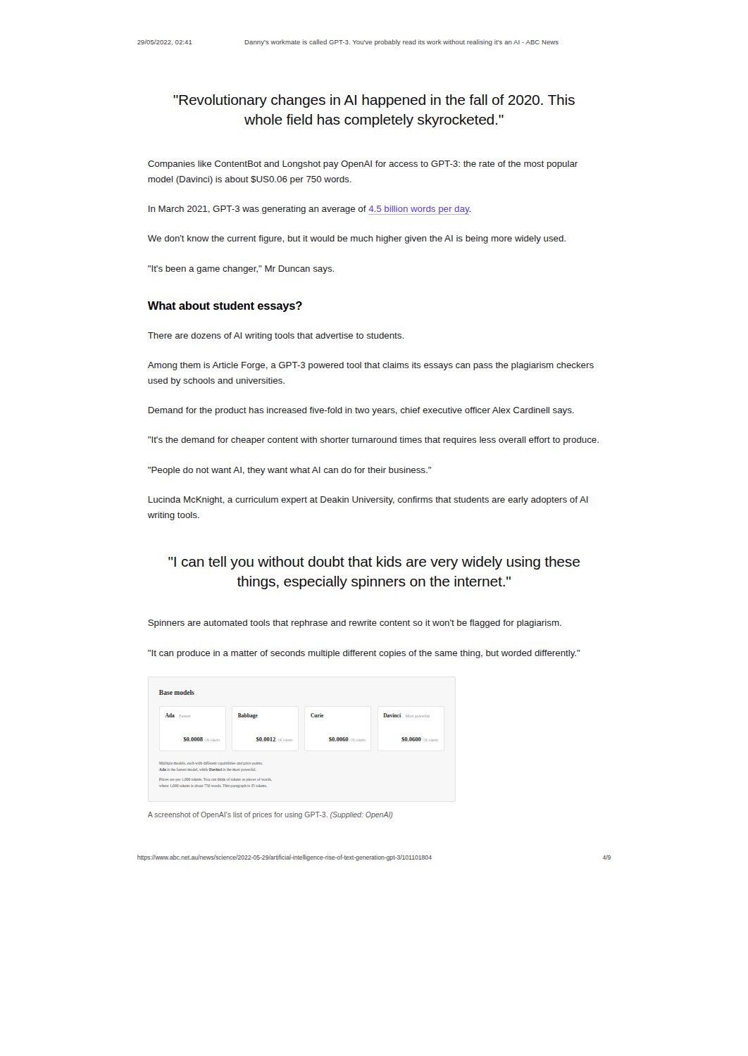29/05/2022, 02:41 Danny's workmate is called GPT-3. You've probably read its work without realising it's an AI - ABC News
"Revolutionary changes in AI happened in the fall of 2020. This whole field has completely skyrocketed."
Companies like ContentBot and Longshot pay OpenAI for access to GPT-3: the rate of the most popular model (Davinci) is about $US0.06 per 750 words.
In March 2021, GPT-3 was generating an average of 4.5 billion words per day.
We don't know the current figure, but it would be much higher given the AI is being more widely used.
"It's been a game changer," Mr Duncan says.
What about student essays?
There are dozens of AI writing tools that advertise to students.
Among them is Article Forge, a GPT-3 powered tool that claims its essays can pass the plagiarism checkers used by schools and universities.
Demand for the product has increased five-fold in two years, chief executive officer Alex Cardinell says.
"It's the demand for cheaper content with shorter turnaround times that requires less overall effort to produce.
"People do not want AI, they want what AI can do for their business."
Lucinda McKnight, a curriculum expert at Deakin University, confirms that students are early adopters of AI writing tools.
"I can tell you without doubt that kids are very widely using these things, especially spinners on the internet."
Spinners are automated tools that rephrase and rewrite content so it won't be flagged for plagiarism.
"It can produce in a matter of seconds multiple different copies of the same thing, but worded differently."
Base models
Ada Fastest
$0.0008/1K tokens
Babbage
$0.0012/1K tokens
Curie
$0.0060/1K tokens
Davinci Most powerful
$0.0600/1K tokens
Multiple models, each with different capabilities and price points.
Ada is the fastest model, while Davinci is the most powerful.
Prices are per 1,000 tokens. You can think of tokens as pieces of words,
where 1,000 tokens is about 750 words. This paragraph is 35 tokens.
A screenshot of OpenAI's list of prices for using GPT-3. (Supplied: OpenAI)
https://www.abc.net.au/news/science/2022-05-29/artificial-intelligence-rise-of-text-generation-gpt-3/101101804 4/9